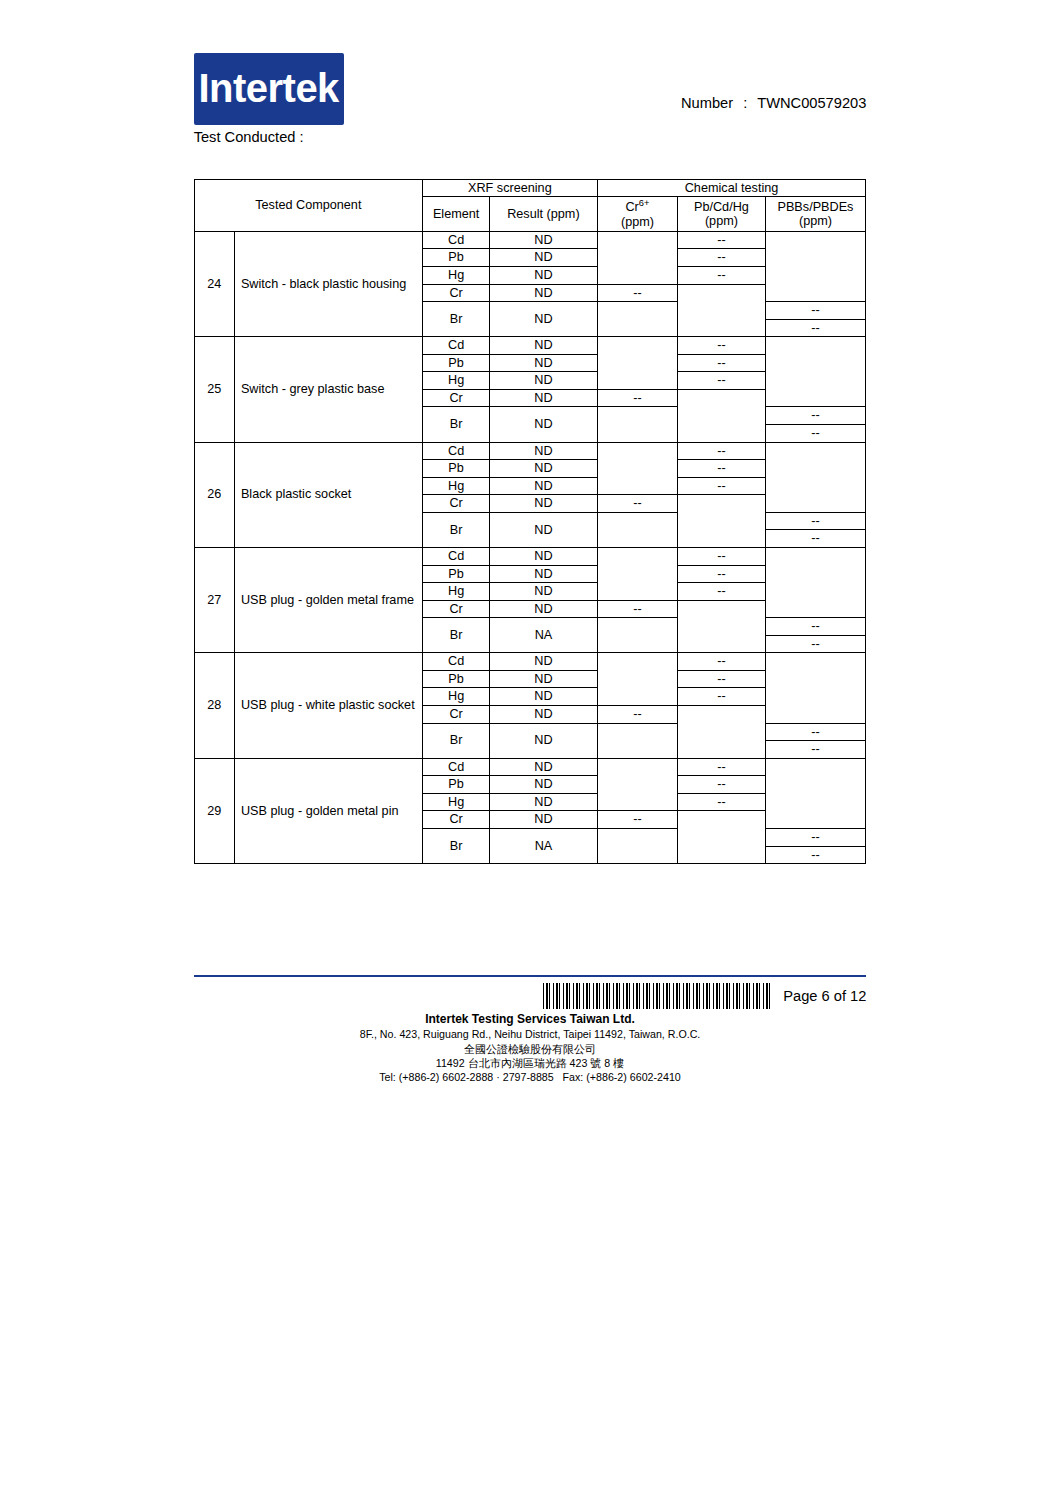Intertek
Number: TWNC00579203
Test Conducted :
| Tested Component | XRF screening | Chemical testing |
| --- | --- | --- |
| Element | Result (ppm) | Cr 6+ (ppm) | Pb/Cd/Hg (ppm) | PBBs/PBDEs (ppm) |
| 24 | Switch - black plastic housing | Cd | ND | | -- | |
| Pb | ND | -- |
| Hg | ND | -- |
| Cr | ND | -- | |
| Br | ND | | -- |
| -- |
| 25 | Switch - grey plastic base | Cd | ND | | -- | |
| Pb | ND | -- |
| Hg | ND | -- |
| Cr | ND | -- | |
| Br | ND | | -- |
| -- |
| 26 | Black plastic socket | Cd | ND | | -- | |
| Pb | ND | -- |
| Hg | ND | -- |
| Cr | ND | -- | |
| Br | ND | | -- |
| -- |
| 27 | USB plug - golden metal frame | Cd | ND | | -- | |
| Pb | ND | -- |
| Hg | ND | -- |
| Cr | ND | -- | |
| Br | NA | | -- |
| -- |
| 28 | USB plug - white plastic socket | Cd | ND | | -- | |
| Pb | ND | -- |
| Hg | ND | -- |
| Cr | ND | -- | |
| Br | ND | | -- |
| -- |
| 29 | USB plug - golden metal pin | Cd | ND | | -- | |
| Pb | ND | -- |
| Hg | ND | -- |
| Cr | ND | -- | |
| Br | NA | | -- |
| -- |
Page 6 of 12
Intertek Testing Services Taiwan Ltd.
8F., No. 423, Ruiguang Rd., Neihu District, Taipei 11492, Taiwan, R.O.C.
全國公證檢驗股份有限公司
11492 台北市內湖區瑞光路 423 號 8 樓
Tel: (+886-2) 6602-2888 · 2797-8885 Fax: (+886-2) 6602-2410